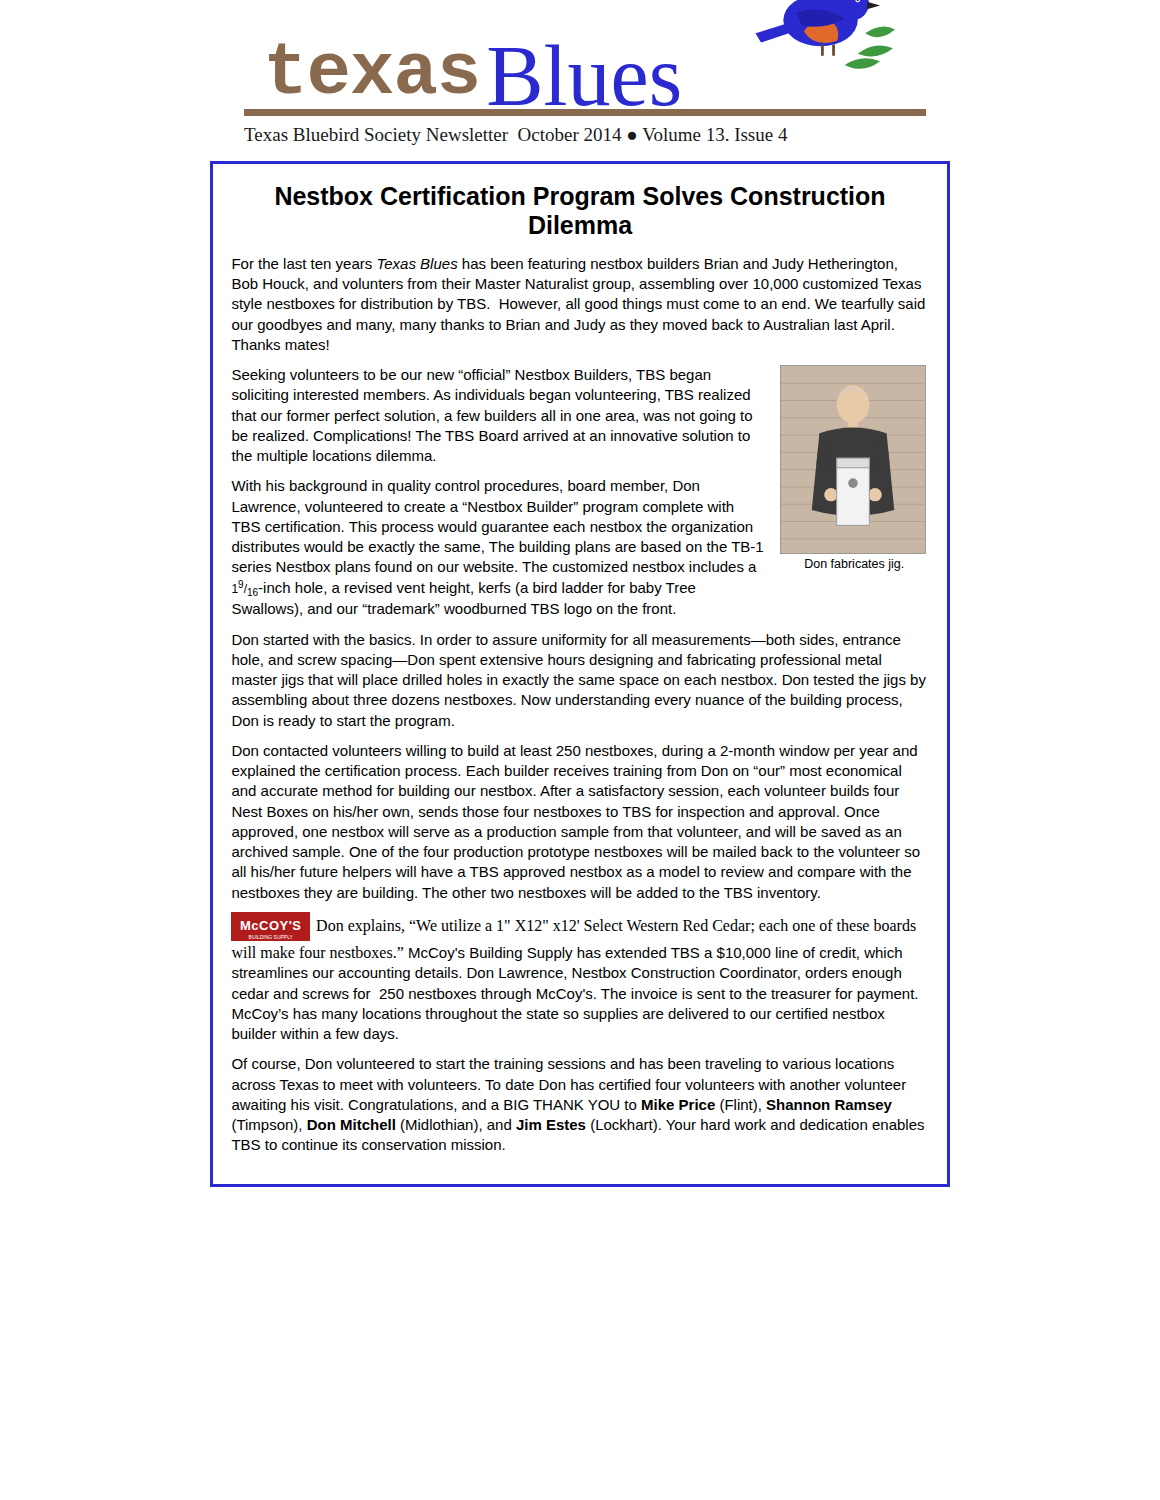Texas Blues
Texas Bluebird Society Newsletter October 2014 ● Volume 13. Issue 4
Nestbox Certification Program Solves Construction Dilemma
For the last ten years Texas Blues has been featuring nestbox builders Brian and Judy Hetherington, Bob Houck, and volunters from their Master Naturalist group, assembling over 10,000 customized Texas style nestboxes for distribution by TBS. However, all good things must come to an end. We tearfully said our goodbyes and many, many thanks to Brian and Judy as they moved back to Australian last April. Thanks mates!
Don fabricates jig.
Seeking volunteers to be our new “official” Nestbox Builders, TBS began soliciting interested members. As individuals began volunteering, TBS realized that our former perfect solution, a few builders all in one area, was not going to be realized. Complications! The TBS Board arrived at an innovative solution to the multiple locations dilemma.
With his background in quality control procedures, board member, Don Lawrence, volunteered to create a “Nestbox Builder” program complete with TBS certification. This process would guarantee each nestbox the organization distributes would be exactly the same, The building plans are based on the TB-1 series Nestbox plans found on our website. The customized nestbox includes a 19/16-inch hole, a revised vent height, kerfs (a bird ladder for baby Tree Swallows), and our “trademark” woodburned TBS logo on the front.
Don started with the basics. In order to assure uniformity for all measurements—both sides, entrance hole, and screw spacing—Don spent extensive hours designing and fabricating professional metal master jigs that will place drilled holes in exactly the same space on each nestbox. Don tested the jigs by assembling about three dozens nestboxes. Now understanding every nuance of the building process, Don is ready to start the program.
Don contacted volunteers willing to build at least 250 nestboxes, during a 2-month window per year and explained the certification process. Each builder receives training from Don on “our” most economical and accurate method for building our nestbox. After a satisfactory session, each volunteer builds four Nest Boxes on his/her own, sends those four nestboxes to TBS for inspection and approval. Once approved, one nestbox will serve as a production sample from that volunteer, and will be saved as an archived sample. One of the four production prototype nestboxes will be mailed back to the volunteer so all his/her future helpers will have a TBS approved nestbox as a model to review and compare with the nestboxes they are building. The other two nestboxes will be added to the TBS inventory.
McCOY'SBUILDING SUPPLY Don explains, “We utilize a 1" X12" x12' Select Western Red Cedar; each one of these boards will make four nestboxes.” McCoy's Building Supply has extended TBS a $10,000 line of credit, which streamlines our accounting details. Don Lawrence, Nestbox Construction Coordinator, orders enough cedar and screws for 250 nestboxes through McCoy's. The invoice is sent to the treasurer for payment. McCoy’s has many locations throughout the state so supplies are delivered to our certified nestbox builder within a few days.
Of course, Don volunteered to start the training sessions and has been traveling to various locations across Texas to meet with volunteers. To date Don has certified four volunteers with another volunteer awaiting his visit. Congratulations, and a BIG THANK YOU to Mike Price (Flint), Shannon Ramsey (Timpson), Don Mitchell (Midlothian), and Jim Estes (Lockhart). Your hard work and dedication enables TBS to continue its conservation mission.